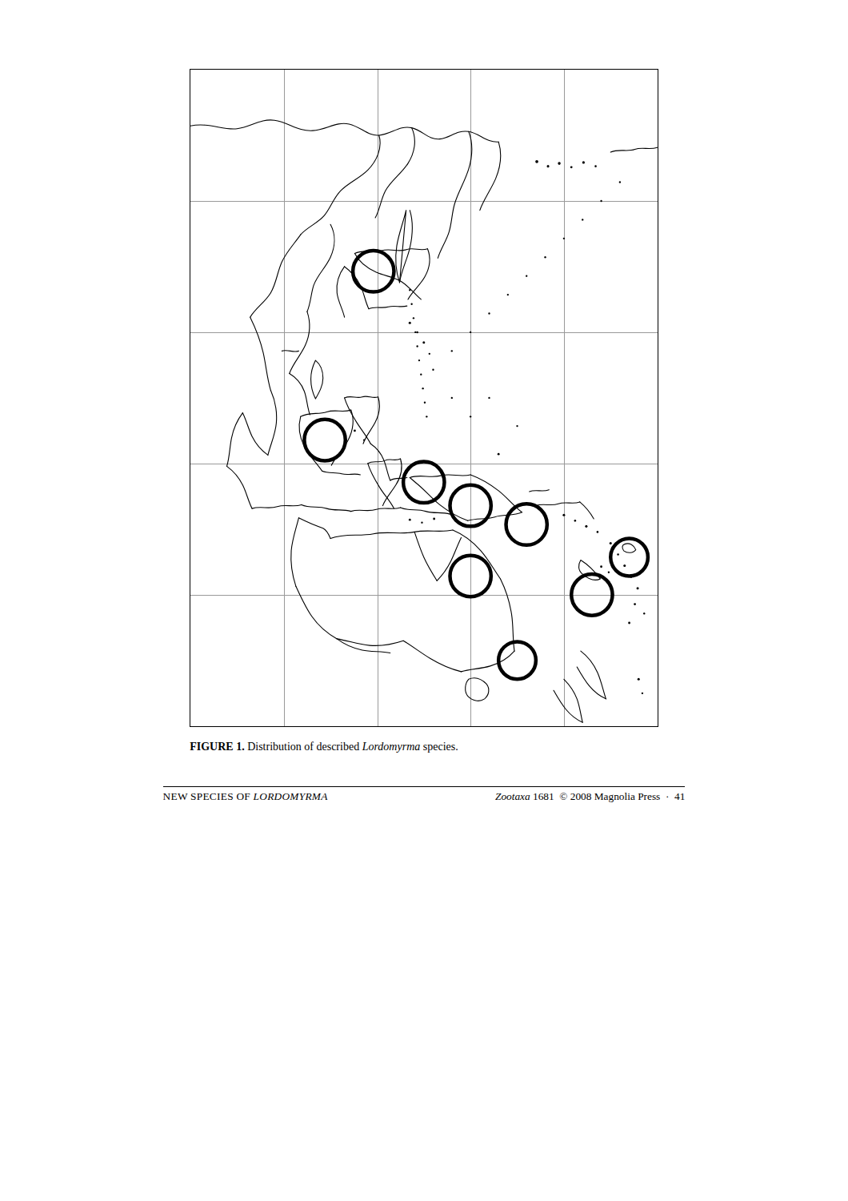FIGURE 1. Distribution of described Lordomyrma species.
NEW SPECIES OF LORDOMYRMA
Zootaxa 1681 © 2008 Magnolia Press · 41